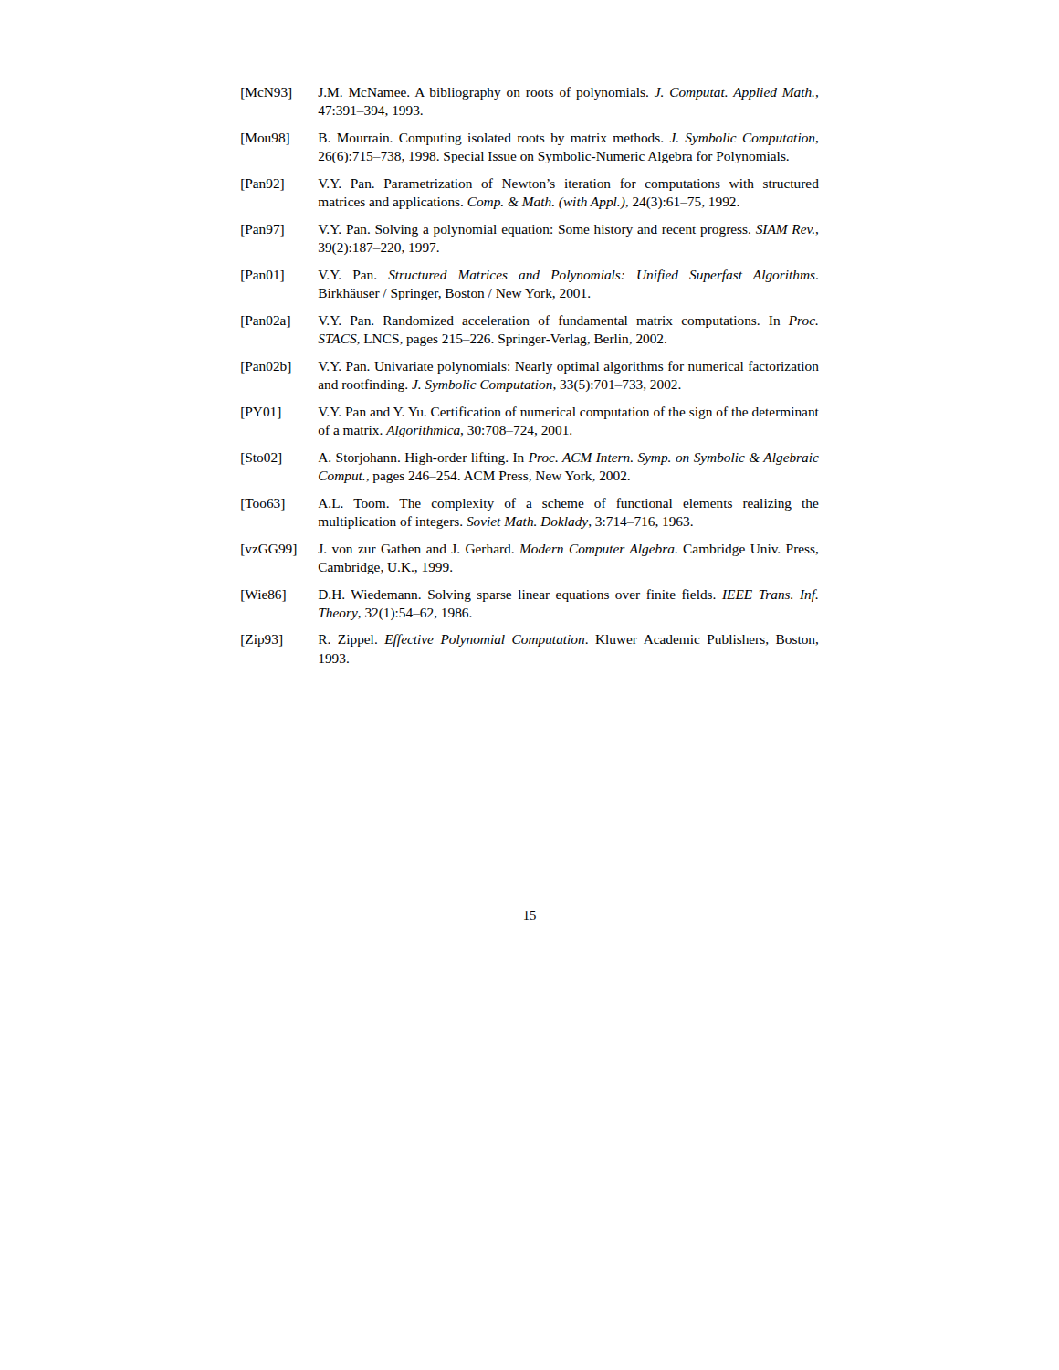[McN93]
J.M. McNamee. A bibliography on roots of polynomials. J. Computat. Applied Math., 47:391–394, 1993.
[Mou98]
B. Mourrain. Computing isolated roots by matrix methods. J. Symbolic Computation, 26(6):715–738, 1998. Special Issue on Symbolic-Numeric Algebra for Polynomials.
[Pan92]
V.Y. Pan. Parametrization of Newton’s iteration for computations with structured matrices and applications. Comp. & Math. (with Appl.), 24(3):61–75, 1992.
[Pan97]
V.Y. Pan. Solving a polynomial equation: Some history and recent progress. SIAM Rev., 39(2):187–220, 1997.
[Pan01]
V.Y. Pan. Structured Matrices and Polynomials: Unified Superfast Algorithms. Birkhäuser / Springer, Boston / New York, 2001.
[Pan02a]
V.Y. Pan. Randomized acceleration of fundamental matrix computations. In Proc. STACS, LNCS, pages 215–226. Springer-Verlag, Berlin, 2002.
[Pan02b]
V.Y. Pan. Univariate polynomials: Nearly optimal algorithms for numerical factorization and rootfinding. J. Symbolic Computation, 33(5):701–733, 2002.
[PY01]
V.Y. Pan and Y. Yu. Certification of numerical computation of the sign of the determinant of a matrix. Algorithmica, 30:708–724, 2001.
[Sto02]
A. Storjohann. High-order lifting. In Proc. ACM Intern. Symp. on Symbolic & Algebraic Comput., pages 246–254. ACM Press, New York, 2002.
[Too63]
A.L. Toom. The complexity of a scheme of functional elements realizing the multiplication of integers. Soviet Math. Doklady, 3:714–716, 1963.
[vzGG99]
J. von zur Gathen and J. Gerhard. Modern Computer Algebra. Cambridge Univ. Press, Cambridge, U.K., 1999.
[Wie86]
D.H. Wiedemann. Solving sparse linear equations over finite fields. IEEE Trans. Inf. Theory, 32(1):54–62, 1986.
[Zip93]
R. Zippel. Effective Polynomial Computation. Kluwer Academic Publishers, Boston, 1993.
15